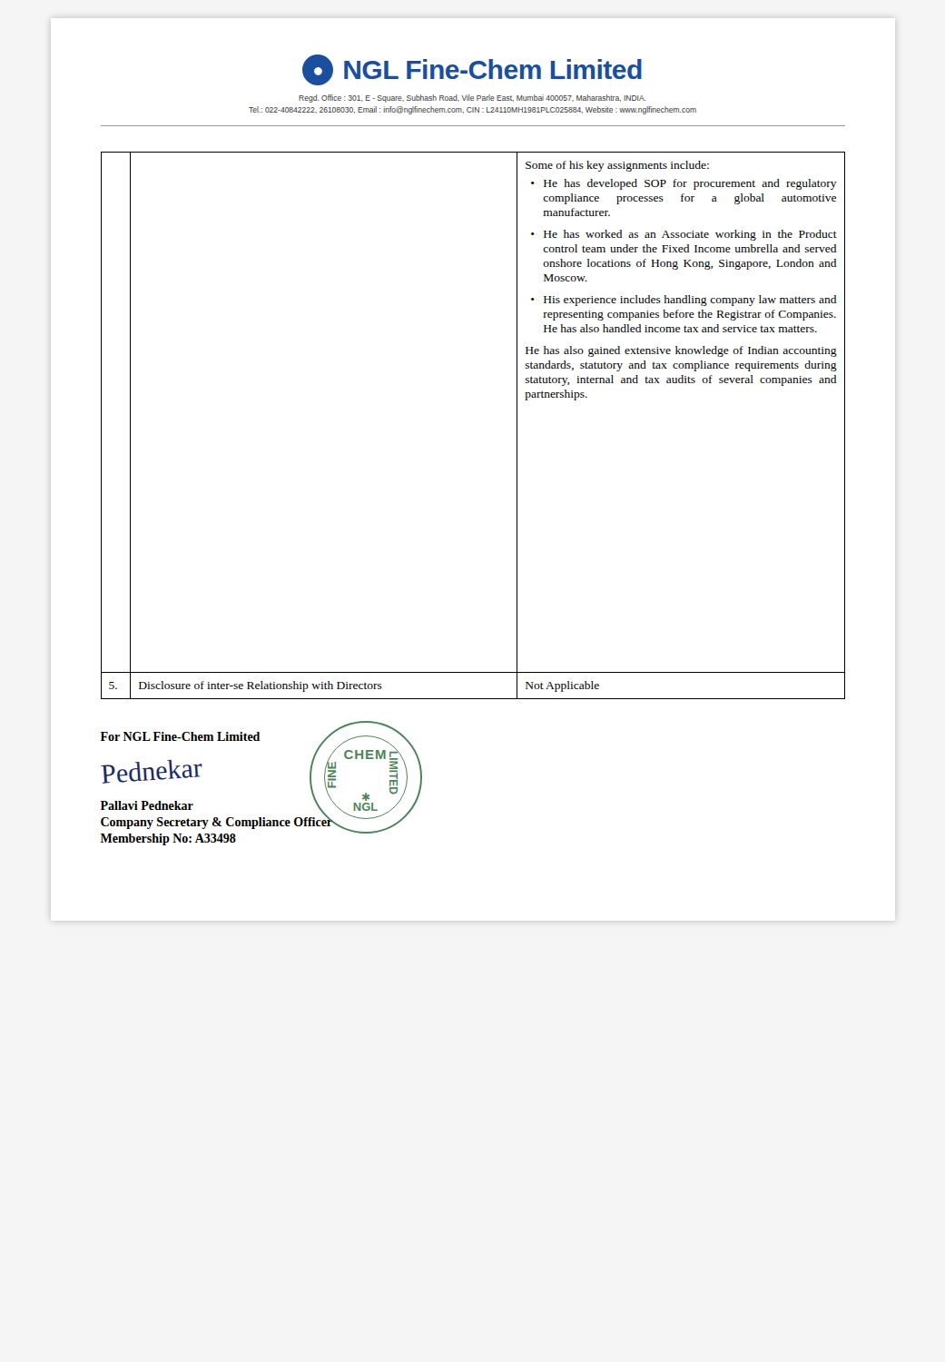● NGL Fine-Chem Limited
Regd. Office : 301, E - Square, Subhash Road, Vile Parle East, Mumbai 400057, Maharashtra, INDIA.
Tel.: 022-40842222, 26108030, Email : info@nglfinechem.com, CIN : L24110MH1981PLC025884, Website : www.nglfinechem.com
| | | Some of his key assignments include: He has developed SOP for procurement and regulatory compliance processes for a global automotive manufacturer. He has worked as an Associate working in the Product control team under the Fixed Income umbrella and served onshore locations of Hong Kong, Singapore, London and Moscow. His experience includes handling company law matters and representing companies before the Registrar of Companies. He has also handled income tax and service tax matters. He has also gained extensive knowledge of Indian accounting standards, statutory and tax compliance requirements during statutory, internal and tax audits of several companies and partnerships. |
| 5. | Disclosure of inter-se Relationship with Directors | Not Applicable |
For NGL Fine-Chem Limited
CHEM
FINE
LIMITED
NGL
✱
Pednekar
Pallavi Pednekar
Company Secretary & Compliance Officer
Membership No: A33498